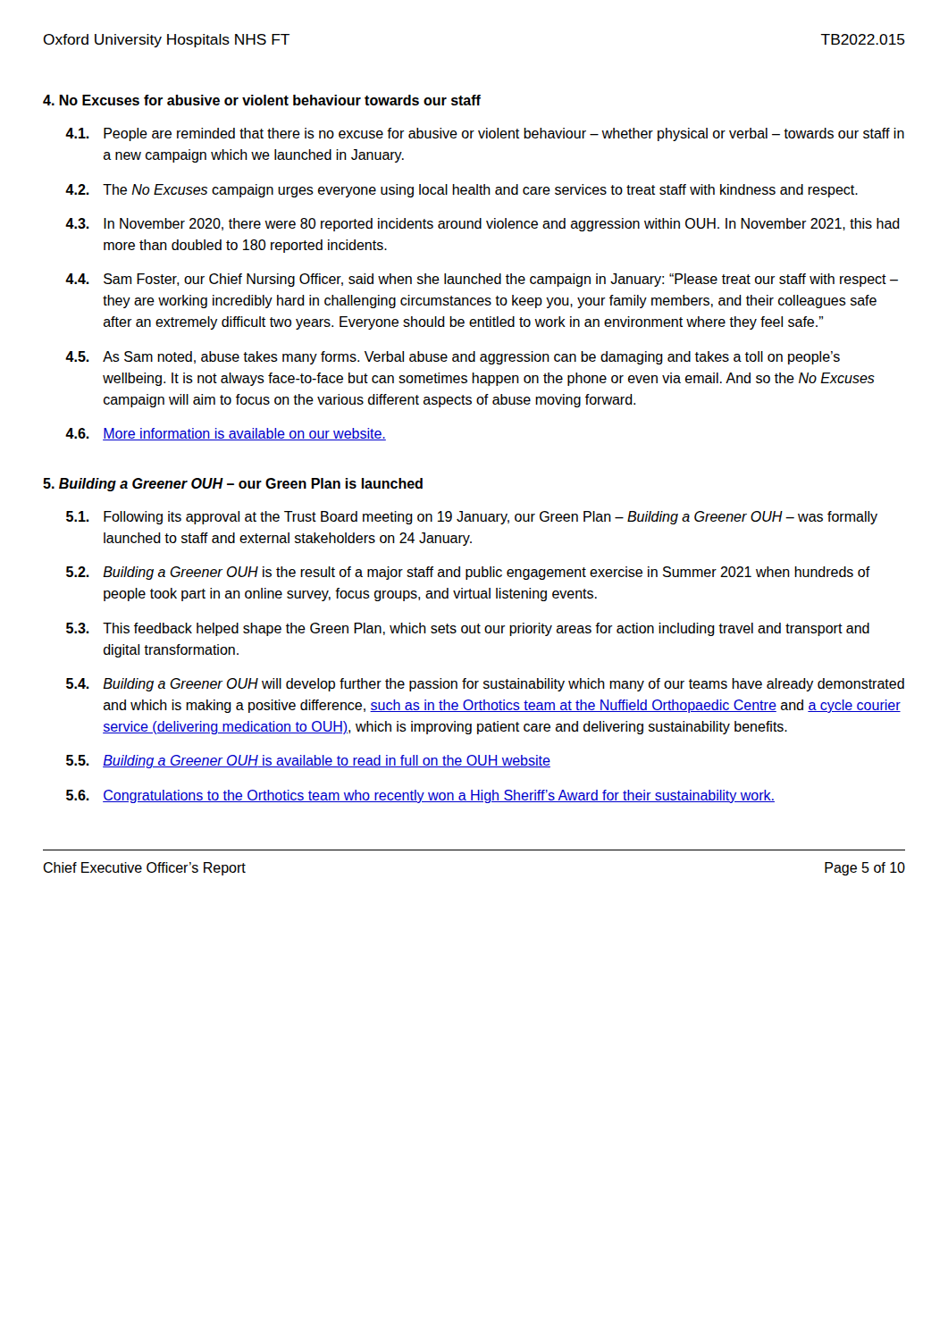Oxford University Hospitals NHS FT TB2022.015
No Excuses for abusive or violent behaviour towards our staff
People are reminded that there is no excuse for abusive or violent behaviour – whether physical or verbal – towards our staff in a new campaign which we launched in January.
The No Excuses campaign urges everyone using local health and care services to treat staff with kindness and respect.
In November 2020, there were 80 reported incidents around violence and aggression within OUH. In November 2021, this had more than doubled to 180 reported incidents.
Sam Foster, our Chief Nursing Officer, said when she launched the campaign in January: “Please treat our staff with respect – they are working incredibly hard in challenging circumstances to keep you, your family members, and their colleagues safe after an extremely difficult two years. Everyone should be entitled to work in an environment where they feel safe.”
As Sam noted, abuse takes many forms. Verbal abuse and aggression can be damaging and takes a toll on people’s wellbeing. It is not always face-to-face but can sometimes happen on the phone or even via email. And so the No Excuses campaign will aim to focus on the various different aspects of abuse moving forward.
More information is available on our website.
Building a Greener OUH – our Green Plan is launched
Following its approval at the Trust Board meeting on 19 January, our Green Plan – Building a Greener OUH – was formally launched to staff and external stakeholders on 24 January.
Building a Greener OUH is the result of a major staff and public engagement exercise in Summer 2021 when hundreds of people took part in an online survey, focus groups, and virtual listening events.
This feedback helped shape the Green Plan, which sets out our priority areas for action including travel and transport and digital transformation.
Building a Greener OUH will develop further the passion for sustainability which many of our teams have already demonstrated and which is making a positive difference, such as in the Orthotics team at the Nuffield Orthopaedic Centre and a cycle courier service (delivering medication to OUH), which is improving patient care and delivering sustainability benefits.
Building a Greener OUH is available to read in full on the OUH website
Congratulations to the Orthotics team who recently won a High Sheriff’s Award for their sustainability work.
Chief Executive Officer’s Report Page 5 of 10